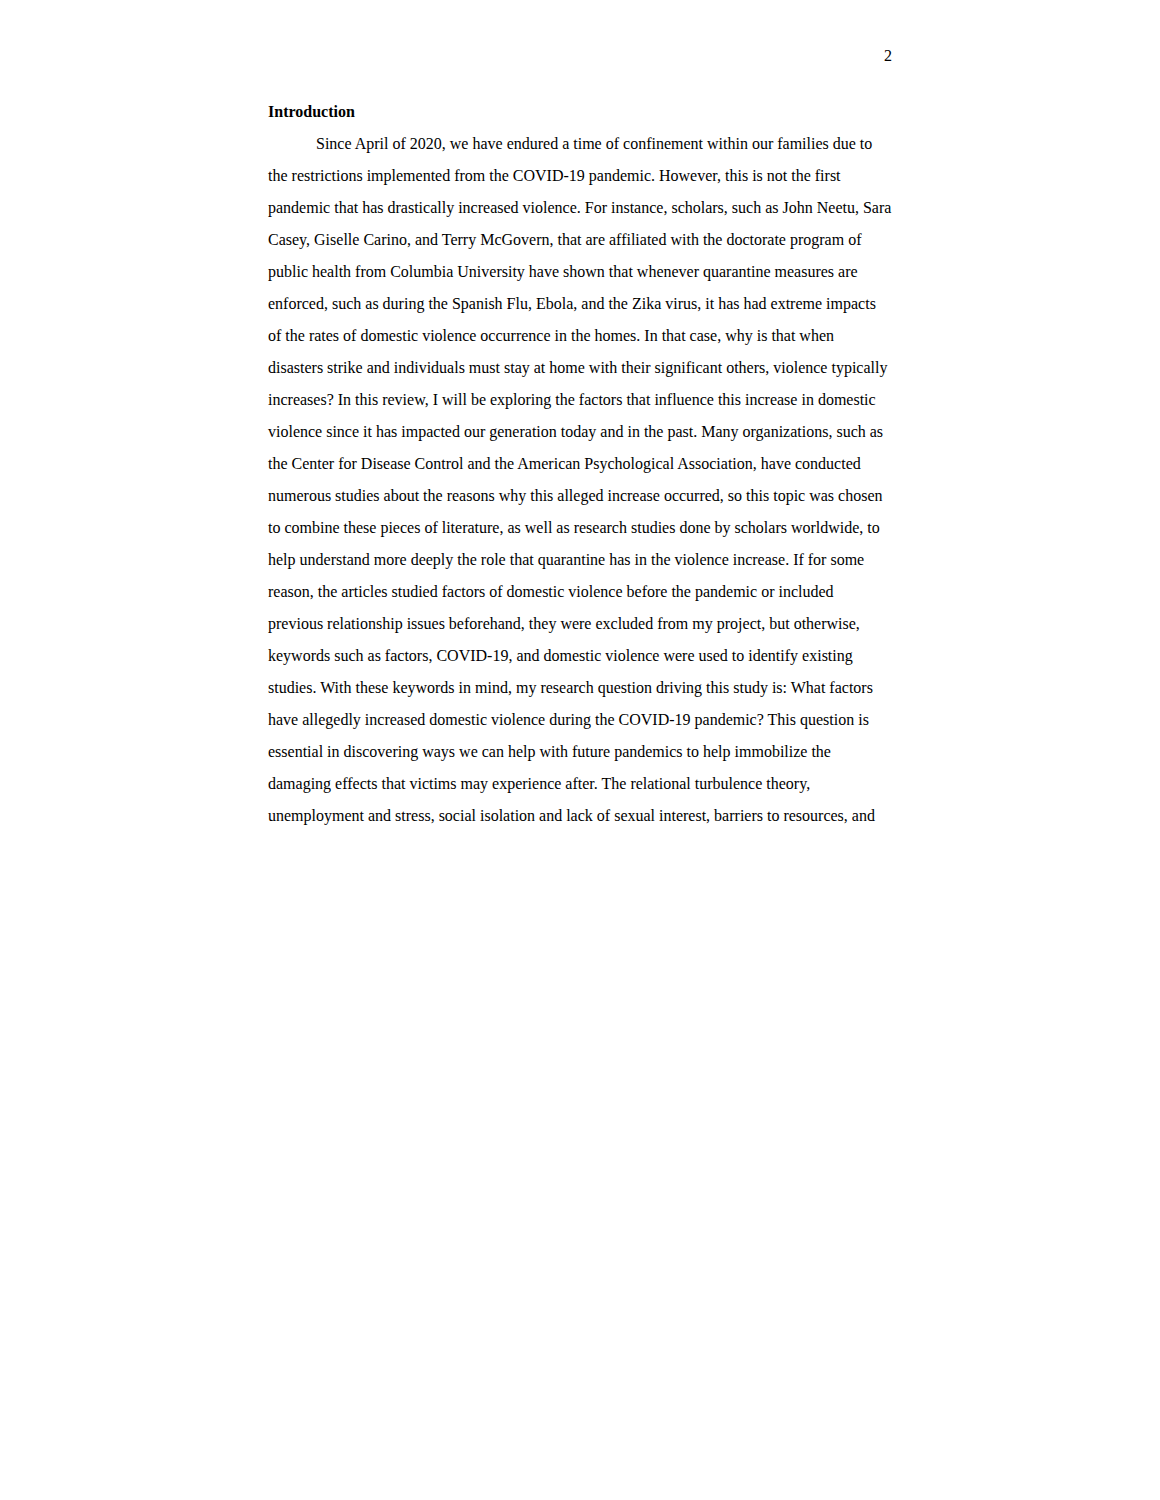2
Introduction
Since April of 2020, we have endured a time of confinement within our families due to the restrictions implemented from the COVID-19 pandemic. However, this is not the first pandemic that has drastically increased violence. For instance, scholars, such as John Neetu, Sara Casey, Giselle Carino, and Terry McGovern, that are affiliated with the doctorate program of public health from Columbia University have shown that whenever quarantine measures are enforced, such as during the Spanish Flu, Ebola, and the Zika virus, it has had extreme impacts of the rates of domestic violence occurrence in the homes. In that case, why is that when disasters strike and individuals must stay at home with their significant others, violence typically increases? In this review, I will be exploring the factors that influence this increase in domestic violence since it has impacted our generation today and in the past. Many organizations, such as the Center for Disease Control and the American Psychological Association, have conducted numerous studies about the reasons why this alleged increase occurred, so this topic was chosen to combine these pieces of literature, as well as research studies done by scholars worldwide, to help understand more deeply the role that quarantine has in the violence increase. If for some reason, the articles studied factors of domestic violence before the pandemic or included previous relationship issues beforehand, they were excluded from my project, but otherwise, keywords such as factors, COVID-19, and domestic violence were used to identify existing studies. With these keywords in mind, my research question driving this study is: What factors have allegedly increased domestic violence during the COVID-19 pandemic? This question is essential in discovering ways we can help with future pandemics to help immobilize the damaging effects that victims may experience after. The relational turbulence theory, unemployment and stress, social isolation and lack of sexual interest, barriers to resources, and